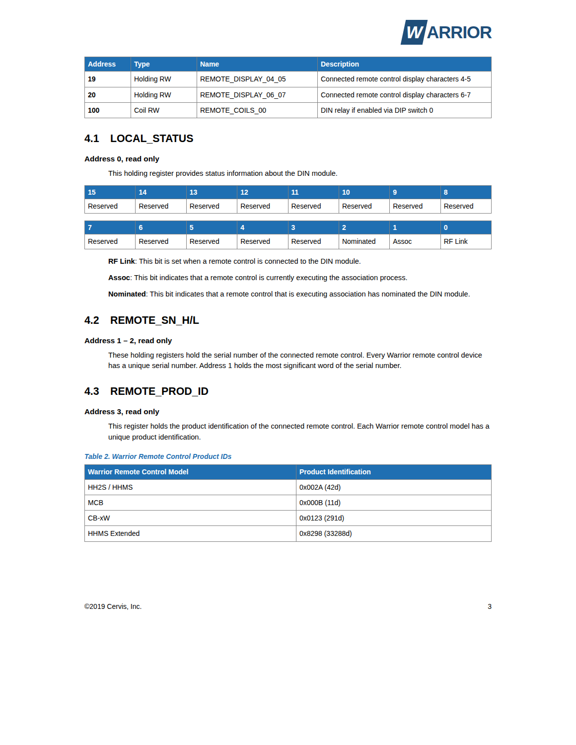WARRIOR
| Address | Type | Name | Description |
| --- | --- | --- | --- |
| 19 | Holding RW | REMOTE_DISPLAY_04_05 | Connected remote control display characters 4-5 |
| 20 | Holding RW | REMOTE_DISPLAY_06_07 | Connected remote control display characters 6-7 |
| 100 | Coil RW | REMOTE_COILS_00 | DIN relay if enabled via DIP switch 0 |
4.1 LOCAL_STATUS
Address 0, read only
This holding register provides status information about the DIN module.
| 15 | 14 | 13 | 12 | 11 | 10 | 9 | 8 |
| --- | --- | --- | --- | --- | --- | --- | --- |
| Reserved | Reserved | Reserved | Reserved | Reserved | Reserved | Reserved | Reserved |
| 7 | 6 | 5 | 4 | 3 | 2 | 1 | 0 |
| --- | --- | --- | --- | --- | --- | --- | --- |
| Reserved | Reserved | Reserved | Reserved | Reserved | Nominated | Assoc | RF Link |
RF Link: This bit is set when a remote control is connected to the DIN module.
Assoc: This bit indicates that a remote control is currently executing the association process.
Nominated: This bit indicates that a remote control that is executing association has nominated the DIN module.
4.2 REMOTE_SN_H/L
Address 1 – 2, read only
These holding registers hold the serial number of the connected remote control. Every Warrior remote control device has a unique serial number. Address 1 holds the most significant word of the serial number.
4.3 REMOTE_PROD_ID
Address 3, read only
This register holds the product identification of the connected remote control. Each Warrior remote control model has a unique product identification.
Table 2. Warrior Remote Control Product IDs
| Warrior Remote Control Model | Product Identification |
| --- | --- |
| HH2S / HHMS | 0x002A (42d) |
| MCB | 0x000B (11d) |
| CB-xW | 0x0123 (291d) |
| HHMS Extended | 0x8298 (33288d) |
©2019 Cervis, Inc. 3